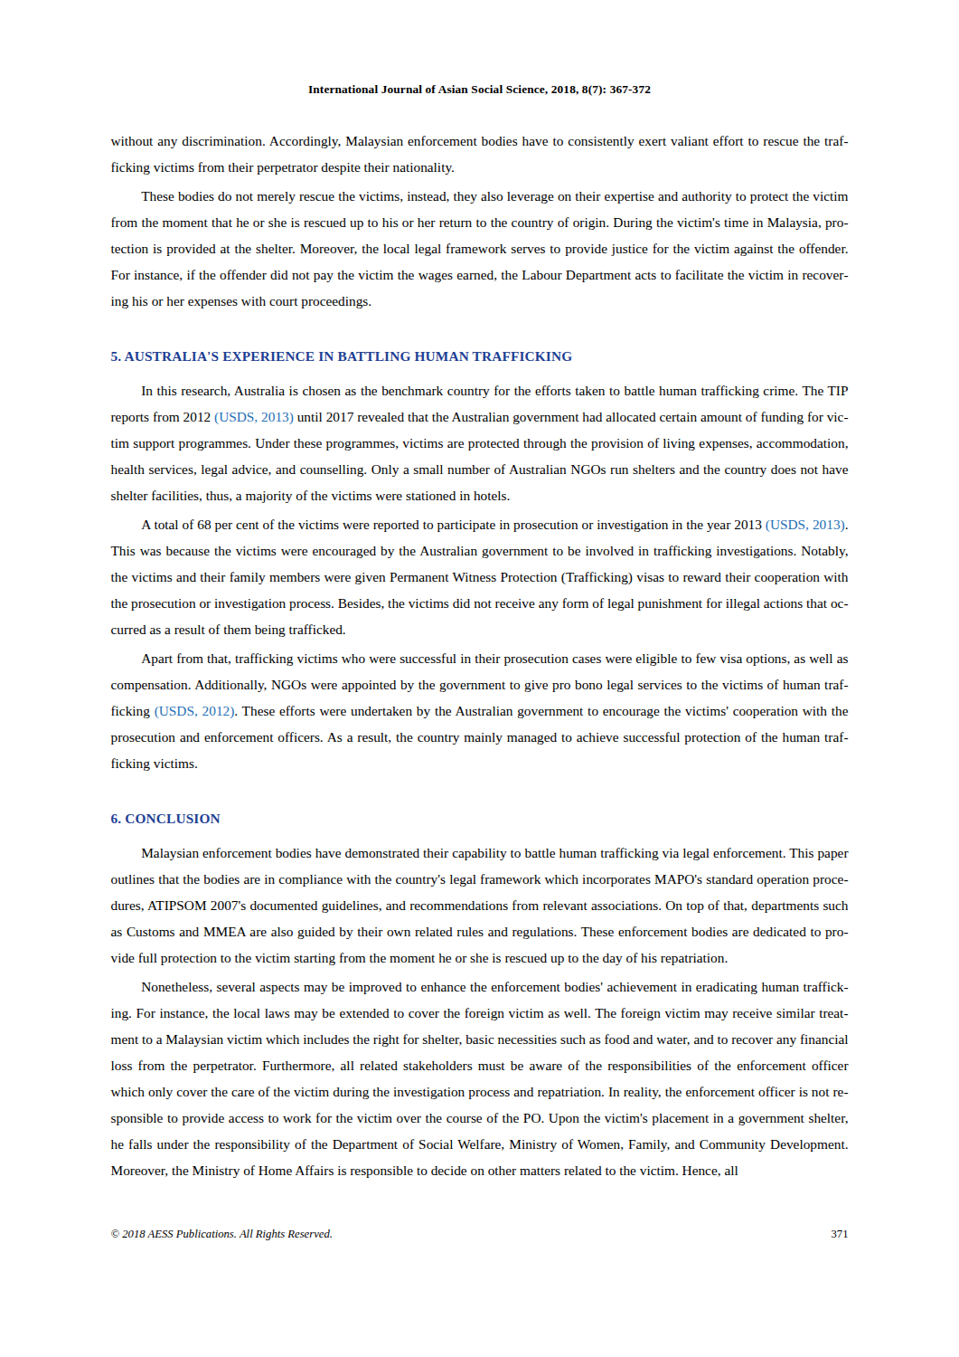International Journal of Asian Social Science, 2018, 8(7): 367-372
without any discrimination. Accordingly, Malaysian enforcement bodies have to consistently exert valiant effort to rescue the trafficking victims from their perpetrator despite their nationality.
These bodies do not merely rescue the victims, instead, they also leverage on their expertise and authority to protect the victim from the moment that he or she is rescued up to his or her return to the country of origin. During the victim's time in Malaysia, protection is provided at the shelter. Moreover, the local legal framework serves to provide justice for the victim against the offender. For instance, if the offender did not pay the victim the wages earned, the Labour Department acts to facilitate the victim in recovering his or her expenses with court proceedings.
5. Australia's Experience in Battling Human Trafficking
In this research, Australia is chosen as the benchmark country for the efforts taken to battle human trafficking crime. The TIP reports from 2012 (USDS, 2013) until 2017 revealed that the Australian government had allocated certain amount of funding for victim support programmes. Under these programmes, victims are protected through the provision of living expenses, accommodation, health services, legal advice, and counselling. Only a small number of Australian NGOs run shelters and the country does not have shelter facilities, thus, a majority of the victims were stationed in hotels.
A total of 68 per cent of the victims were reported to participate in prosecution or investigation in the year 2013 (USDS, 2013). This was because the victims were encouraged by the Australian government to be involved in trafficking investigations. Notably, the victims and their family members were given Permanent Witness Protection (Trafficking) visas to reward their cooperation with the prosecution or investigation process. Besides, the victims did not receive any form of legal punishment for illegal actions that occurred as a result of them being trafficked.
Apart from that, trafficking victims who were successful in their prosecution cases were eligible to few visa options, as well as compensation. Additionally, NGOs were appointed by the government to give pro bono legal services to the victims of human trafficking (USDS, 2012). These efforts were undertaken by the Australian government to encourage the victims' cooperation with the prosecution and enforcement officers. As a result, the country mainly managed to achieve successful protection of the human trafficking victims.
6. Conclusion
Malaysian enforcement bodies have demonstrated their capability to battle human trafficking via legal enforcement. This paper outlines that the bodies are in compliance with the country's legal framework which incorporates MAPO's standard operation procedures, ATIPSOM 2007's documented guidelines, and recommendations from relevant associations. On top of that, departments such as Customs and MMEA are also guided by their own related rules and regulations. These enforcement bodies are dedicated to provide full protection to the victim starting from the moment he or she is rescued up to the day of his repatriation.
Nonetheless, several aspects may be improved to enhance the enforcement bodies' achievement in eradicating human trafficking. For instance, the local laws may be extended to cover the foreign victim as well. The foreign victim may receive similar treatment to a Malaysian victim which includes the right for shelter, basic necessities such as food and water, and to recover any financial loss from the perpetrator. Furthermore, all related stakeholders must be aware of the responsibilities of the enforcement officer which only cover the care of the victim during the investigation process and repatriation. In reality, the enforcement officer is not responsible to provide access to work for the victim over the course of the PO. Upon the victim's placement in a government shelter, he falls under the responsibility of the Department of Social Welfare, Ministry of Women, Family, and Community Development. Moreover, the Ministry of Home Affairs is responsible to decide on other matters related to the victim. Hence, all
© 2018 AESS Publications. All Rights Reserved. 371